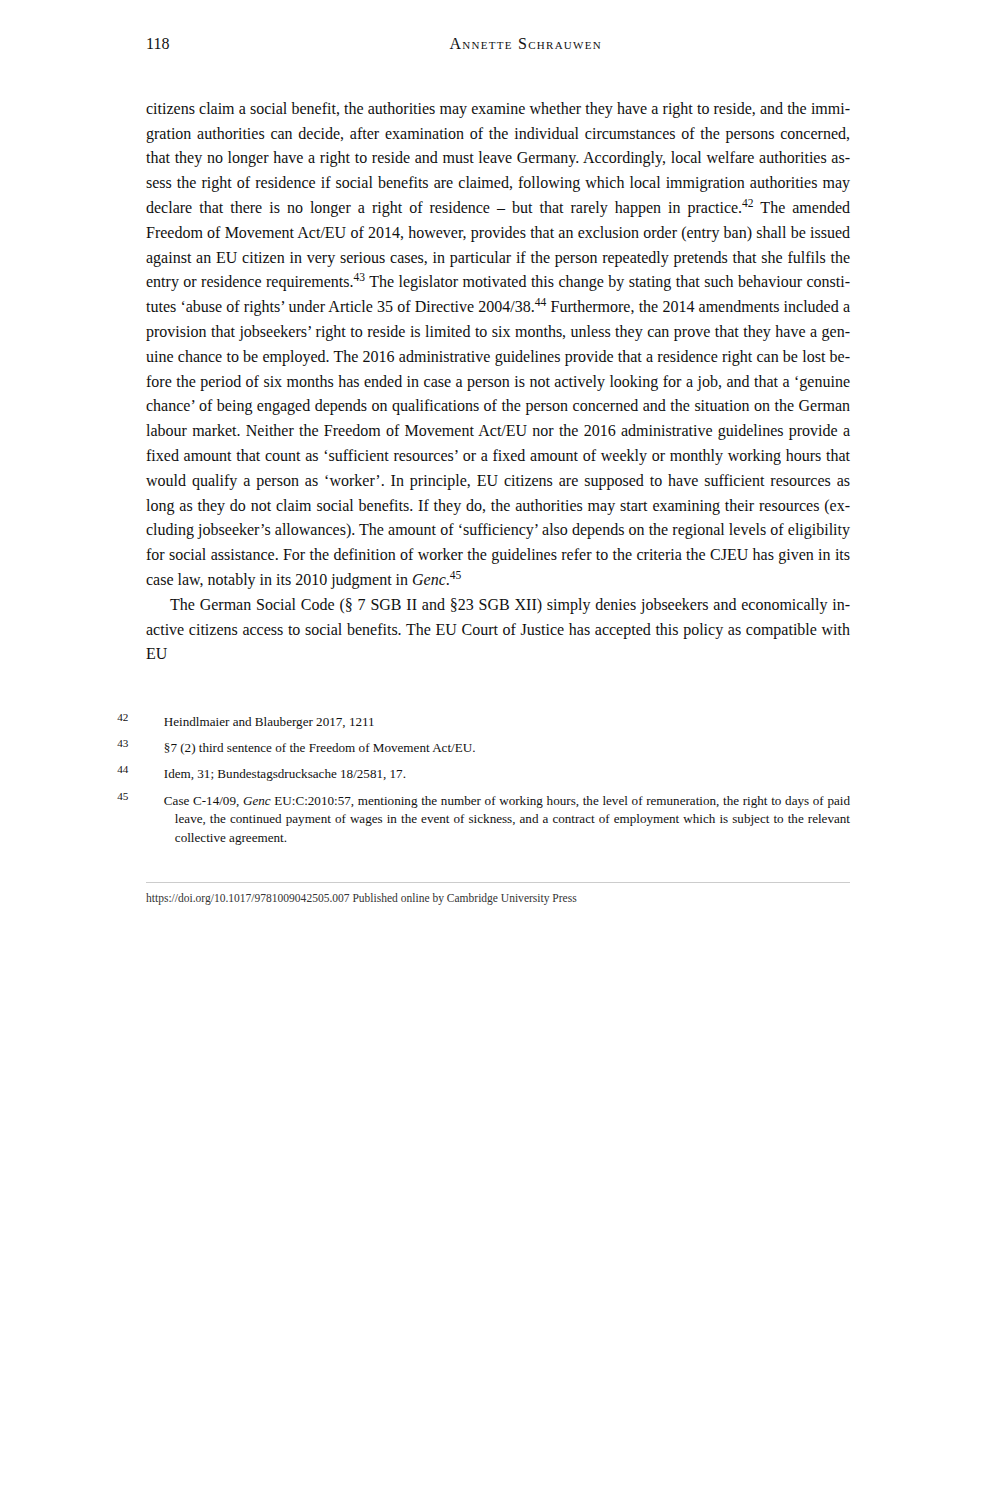118 Annette Schrauwen
citizens claim a social benefit, the authorities may examine whether they have a right to reside, and the immigration authorities can decide, after examination of the individual circumstances of the persons concerned, that they no longer have a right to reside and must leave Germany. Accordingly, local welfare authorities assess the right of residence if social benefits are claimed, following which local immigration authorities may declare that there is no longer a right of residence – but that rarely happen in practice.42 The amended Freedom of Movement Act/EU of 2014, however, provides that an exclusion order (entry ban) shall be issued against an EU citizen in very serious cases, in particular if the person repeatedly pretends that she fulfils the entry or residence requirements.43 The legislator motivated this change by stating that such behaviour constitutes ‘abuse of rights’ under Article 35 of Directive 2004/38.44 Furthermore, the 2014 amendments included a provision that jobseekers’ right to reside is limited to six months, unless they can prove that they have a genuine chance to be employed. The 2016 administrative guidelines provide that a residence right can be lost before the period of six months has ended in case a person is not actively looking for a job, and that a ‘genuine chance’ of being engaged depends on qualifications of the person concerned and the situation on the German labour market. Neither the Freedom of Movement Act/EU nor the 2016 administrative guidelines provide a fixed amount that count as ‘sufficient resources’ or a fixed amount of weekly or monthly working hours that would qualify a person as ‘worker’. In principle, EU citizens are supposed to have sufficient resources as long as they do not claim social benefits. If they do, the authorities may start examining their resources (excluding jobseeker’s allowances). The amount of ‘sufficiency’ also depends on the regional levels of eligibility for social assistance. For the definition of worker the guidelines refer to the criteria the CJEU has given in its case law, notably in its 2010 judgment in Genc.45
The German Social Code (§ 7 SGB II and §23 SGB XII) simply denies jobseekers and economically inactive citizens access to social benefits. The EU Court of Justice has accepted this policy as compatible with EU
42 Heindlmaier and Blauberger 2017, 1211
43§7 (2) third sentence of the Freedom of Movement Act/EU.
44 Idem, 31; Bundestagsdrucksache 18/2581, 17.
45 Case C-14/09, Genc EU:C:2010:57, mentioning the number of working hours, the level of remuneration, the right to days of paid leave, the continued payment of wages in the event of sickness, and a contract of employment which is subject to the relevant collective agreement.
https://doi.org/10.1017/9781009042505.007 Published online by Cambridge University Press